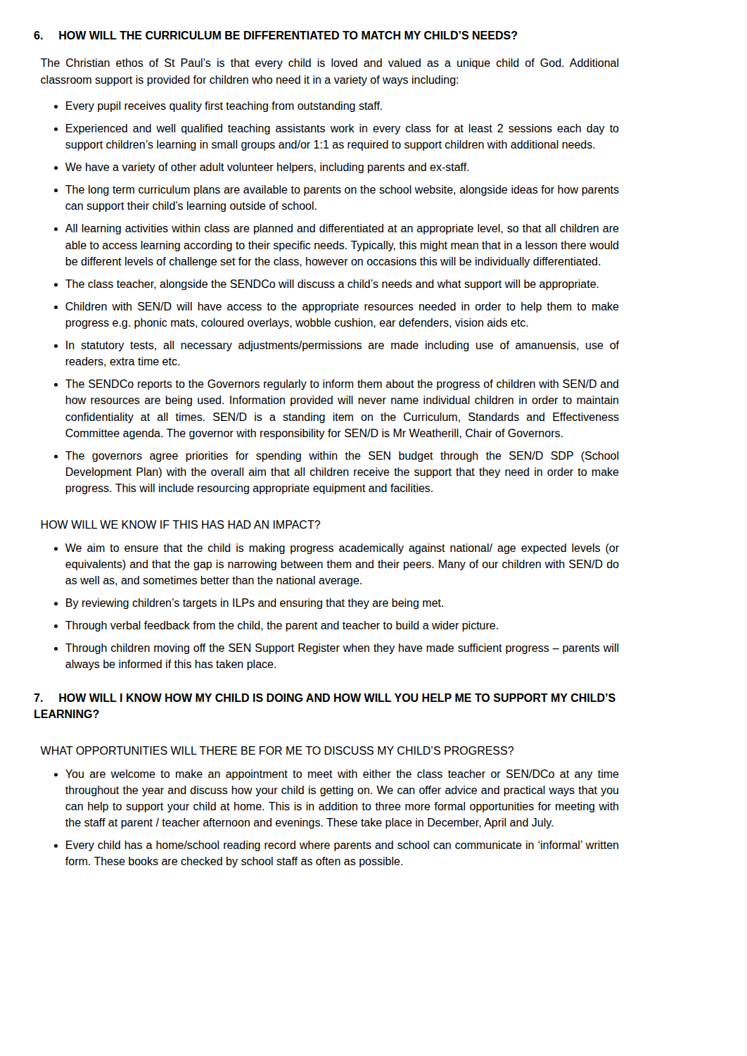6. HOW WILL THE CURRICULUM BE DIFFERENTIATED TO MATCH MY CHILD’S NEEDS?
The Christian ethos of St Paul’s is that every child is loved and valued as a unique child of God. Additional classroom support is provided for children who need it in a variety of ways including:
Every pupil receives quality first teaching from outstanding staff.
Experienced and well qualified teaching assistants work in every class for at least 2 sessions each day to support children’s learning in small groups and/or 1:1 as required to support children with additional needs.
We have a variety of other adult volunteer helpers, including parents and ex-staff.
The long term curriculum plans are available to parents on the school website, alongside ideas for how parents can support their child’s learning outside of school.
All learning activities within class are planned and differentiated at an appropriate level, so that all children are able to access learning according to their specific needs. Typically, this might mean that in a lesson there would be different levels of challenge set for the class, however on occasions this will be individually differentiated.
The class teacher, alongside the SENDCo will discuss a child’s needs and what support will be appropriate.
Children with SEN/D will have access to the appropriate resources needed in order to help them to make progress e.g. phonic mats, coloured overlays, wobble cushion, ear defenders, vision aids etc.
In statutory tests, all necessary adjustments/permissions are made including use of amanuensis, use of readers, extra time etc.
The SENDCo reports to the Governors regularly to inform them about the progress of children with SEN/D and how resources are being used. Information provided will never name individual children in order to maintain confidentiality at all times. SEN/D is a standing item on the Curriculum, Standards and Effectiveness Committee agenda. The governor with responsibility for SEN/D is Mr Weatherill, Chair of Governors.
The governors agree priorities for spending within the SEN budget through the SEN/D SDP (School Development Plan) with the overall aim that all children receive the support that they need in order to make progress. This will include resourcing appropriate equipment and facilities.
How will we know if this has had an impact?
We aim to ensure that the child is making progress academically against national/ age expected levels (or equivalents) and that the gap is narrowing between them and their peers. Many of our children with SEN/D do as well as, and sometimes better than the national average.
By reviewing children’s targets in ILPs and ensuring that they are being met.
Through verbal feedback from the child, the parent and teacher to build a wider picture.
Through children moving off the SEN Support Register when they have made sufficient progress – parents will always be informed if this has taken place.
7. HOW WILL I KNOW HOW MY CHILD IS DOING AND HOW WILL YOU HELP ME TO SUPPORT MY CHILD’S LEARNING?
What opportunities will there be for me to discuss my child’s progress?
You are welcome to make an appointment to meet with either the class teacher or SEN/DCo at any time throughout the year and discuss how your child is getting on. We can offer advice and practical ways that you can help to support your child at home. This is in addition to three more formal opportunities for meeting with the staff at parent / teacher afternoon and evenings. These take place in December, April and July.
Every child has a home/school reading record where parents and school can communicate in ‘informal’ written form. These books are checked by school staff as often as possible.